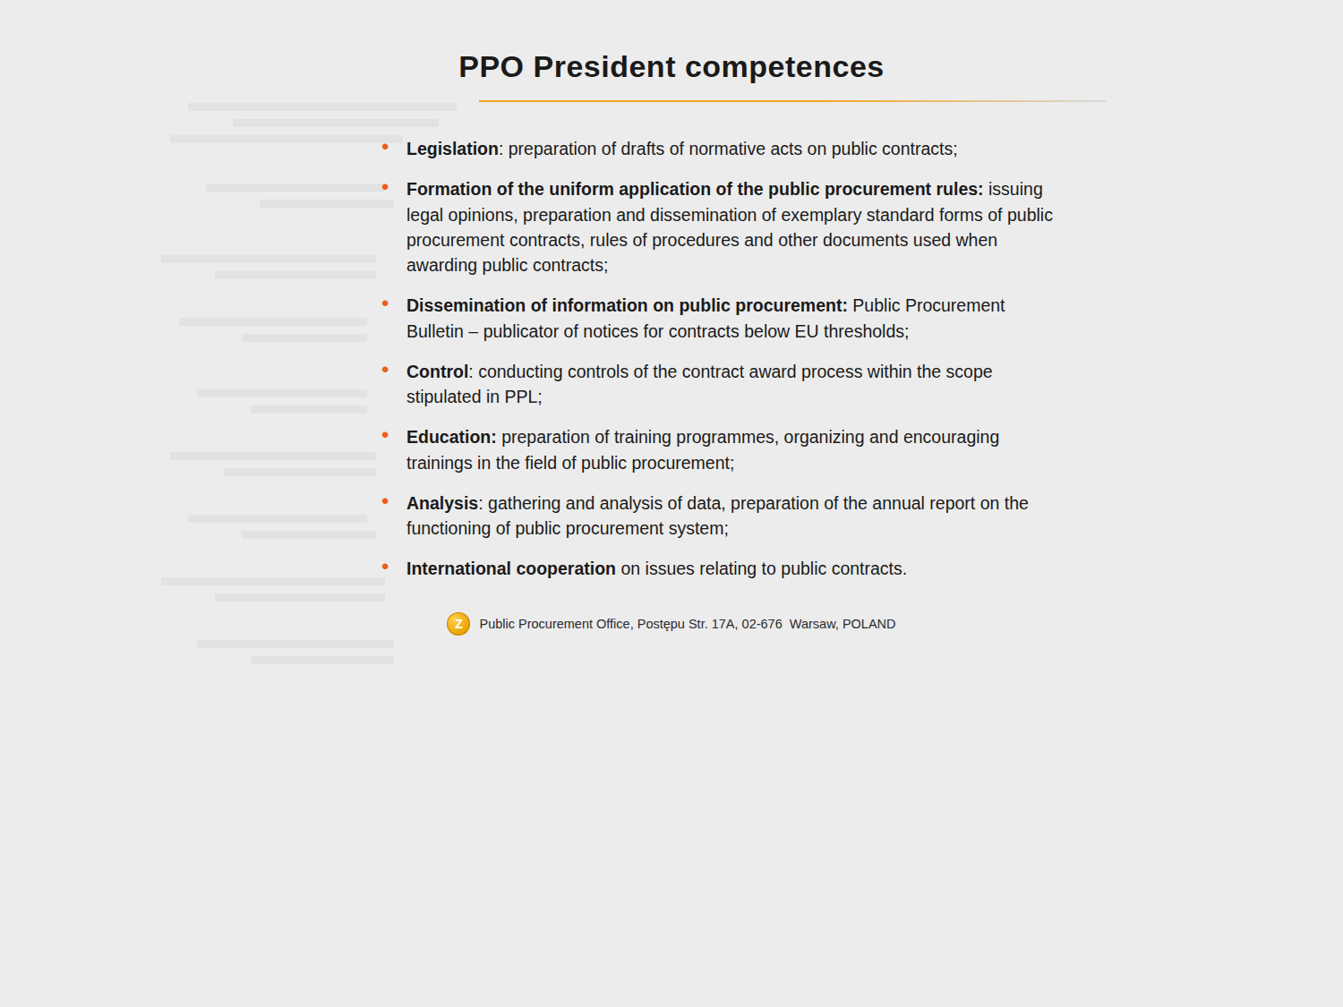PPO President competences
Legislation: preparation of drafts of normative acts on public contracts;
Formation of the uniform application of the public procurement rules: issuing legal opinions, preparation and dissemination of exemplary standard forms of public procurement contracts, rules of procedures and other documents used when awarding public contracts;
Dissemination of information on public procurement: Public Procurement Bulletin – publicator of notices for contracts below EU thresholds;
Control: conducting controls of the contract award process within the scope stipulated in PPL;
Education: preparation of training programmes, organizing and encouraging trainings in the field of public procurement;
Analysis: gathering and analysis of data, preparation of the annual report on the functioning of public procurement system;
International cooperation on issues relating to public contracts.
ZPublic Procurement Office, Postępu Str. 17A, 02-676 Warsaw, POLAND